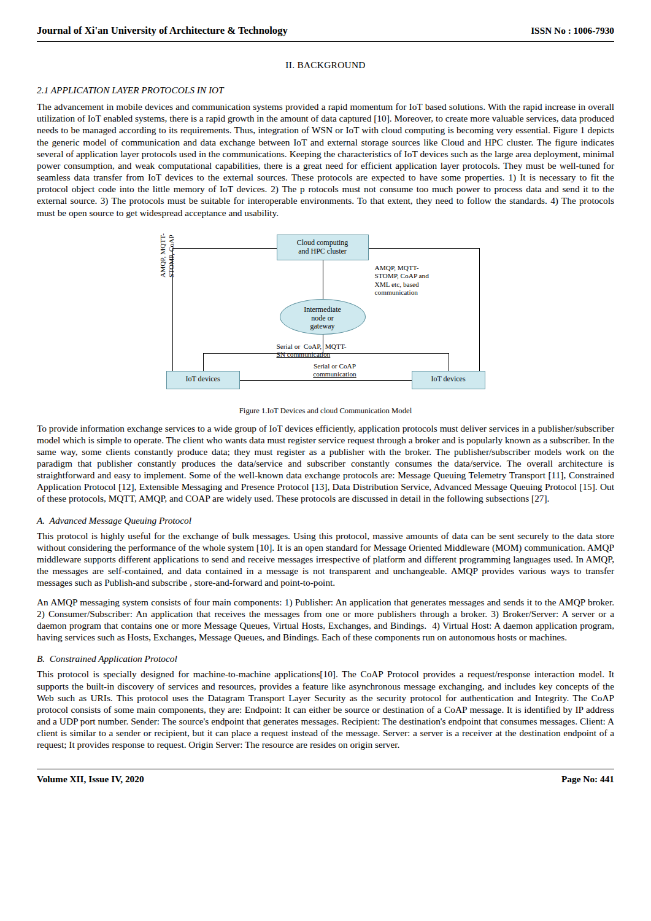Journal of Xi'an University of Architecture & Technology
ISSN No : 1006-7930
II. BACKGROUND
2.1 APPLICATION LAYER PROTOCOLS IN IOT
The advancement in mobile devices and communication systems provided a rapid momentum for IoT based solutions. With the rapid increase in overall utilization of IoT enabled systems, there is a rapid growth in the amount of data captured [10]. Moreover, to create more valuable services, data produced needs to be managed according to its requirements. Thus, integration of WSN or IoT with cloud computing is becoming very essential. Figure 1 depicts the generic model of communication and data exchange between IoT and external storage sources like Cloud and HPC cluster. The figure indicates several of application layer protocols used in the communications. Keeping the characteristics of IoT devices such as the large area deployment, minimal power consumption, and weak computational capabilities, there is a great need for efficient application layer protocols. They must be well-tuned for seamless data transfer from IoT devices to the external sources. These protocols are expected to have some properties. 1) It is necessary to fit the protocol object code into the little memory of IoT devices. 2) The p rotocols must not consume too much power to process data and send it to the external source. 3) The protocols must be suitable for interoperable environments. To that extent, they need to follow the standards. 4) The protocols must be open source to get widespread acceptance and usability.
Cloud computing
and HPC cluster
Intermediate
node or
gateway
IoT devices
IoT devices
AMQP, MQTT-
STOMP, CoAP and
XML etc, based
communication
AMQP, MQTT-
STOMP, CoAP
Serial or CoAP, MQTT-
SN communication
Serial or CoAP
communication
Figure 1.IoT Devices and cloud Communication Model
To provide information exchange services to a wide group of IoT devices efficiently, application protocols must deliver services in a publisher/subscriber model which is simple to operate. The client who wants data must register service request through a broker and is popularly known as a subscriber. In the same way, some clients constantly produce data; they must register as a publisher with the broker. The publisher/subscriber models work on the paradigm that publisher constantly produces the data/service and subscriber constantly consumes the data/service. The overall architecture is straightforward and easy to implement. Some of the well-known data exchange protocols are: Message Queuing Telemetry Transport [11], Constrained Application Protocol [12], Extensible Messaging and Presence Protocol [13], Data Distribution Service, Advanced Message Queuing Protocol [15]. Out of these protocols, MQTT, AMQP, and COAP are widely used. These protocols are discussed in detail in the following subsections [27].
A. Advanced Message Queuing Protocol
This protocol is highly useful for the exchange of bulk messages. Using this protocol, massive amounts of data can be sent securely to the data store without considering the performance of the whole system [10]. It is an open standard for Message Oriented Middleware (MOM) communication. AMQP middleware supports different applications to send and receive messages irrespective of platform and different programming languages used. In AMQP, the messages are self-contained, and data contained in a message is not transparent and unchangeable. AMQP provides various ways to transfer messages such as Publish-and subscribe , store-and-forward and point-to-point.
An AMQP messaging system consists of four main components: 1) Publisher: An application that generates messages and sends it to the AMQP broker. 2) Consumer/Subscriber: An application that receives the messages from one or more publishers through a broker. 3) Broker/Server: A server or a daemon program that contains one or more Message Queues, Virtual Hosts, Exchanges, and Bindings. 4) Virtual Host: A daemon application program, having services such as Hosts, Exchanges, Message Queues, and Bindings. Each of these components run on autonomous hosts or machines.
B. Constrained Application Protocol
This protocol is specially designed for machine-to-machine applications[10]. The CoAP Protocol provides a request/response interaction model. It supports the built-in discovery of services and resources, provides a feature like asynchronous message exchanging, and includes key concepts of the Web such as URIs. This protocol uses the Datagram Transport Layer Security as the security protocol for authentication and Integrity. The CoAP protocol consists of some main components, they are: Endpoint: It can either be source or destination of a CoAP message. It is identified by IP address and a UDP port number. Sender: The source's endpoint that generates messages. Recipient: The destination's endpoint that consumes messages. Client: A client is similar to a sender or recipient, but it can place a request instead of the message. Server: a server is a receiver at the destination endpoint of a request; It provides response to request. Origin Server: The resource are resides on origin server.
Volume XII, Issue IV, 2020
Page No: 441